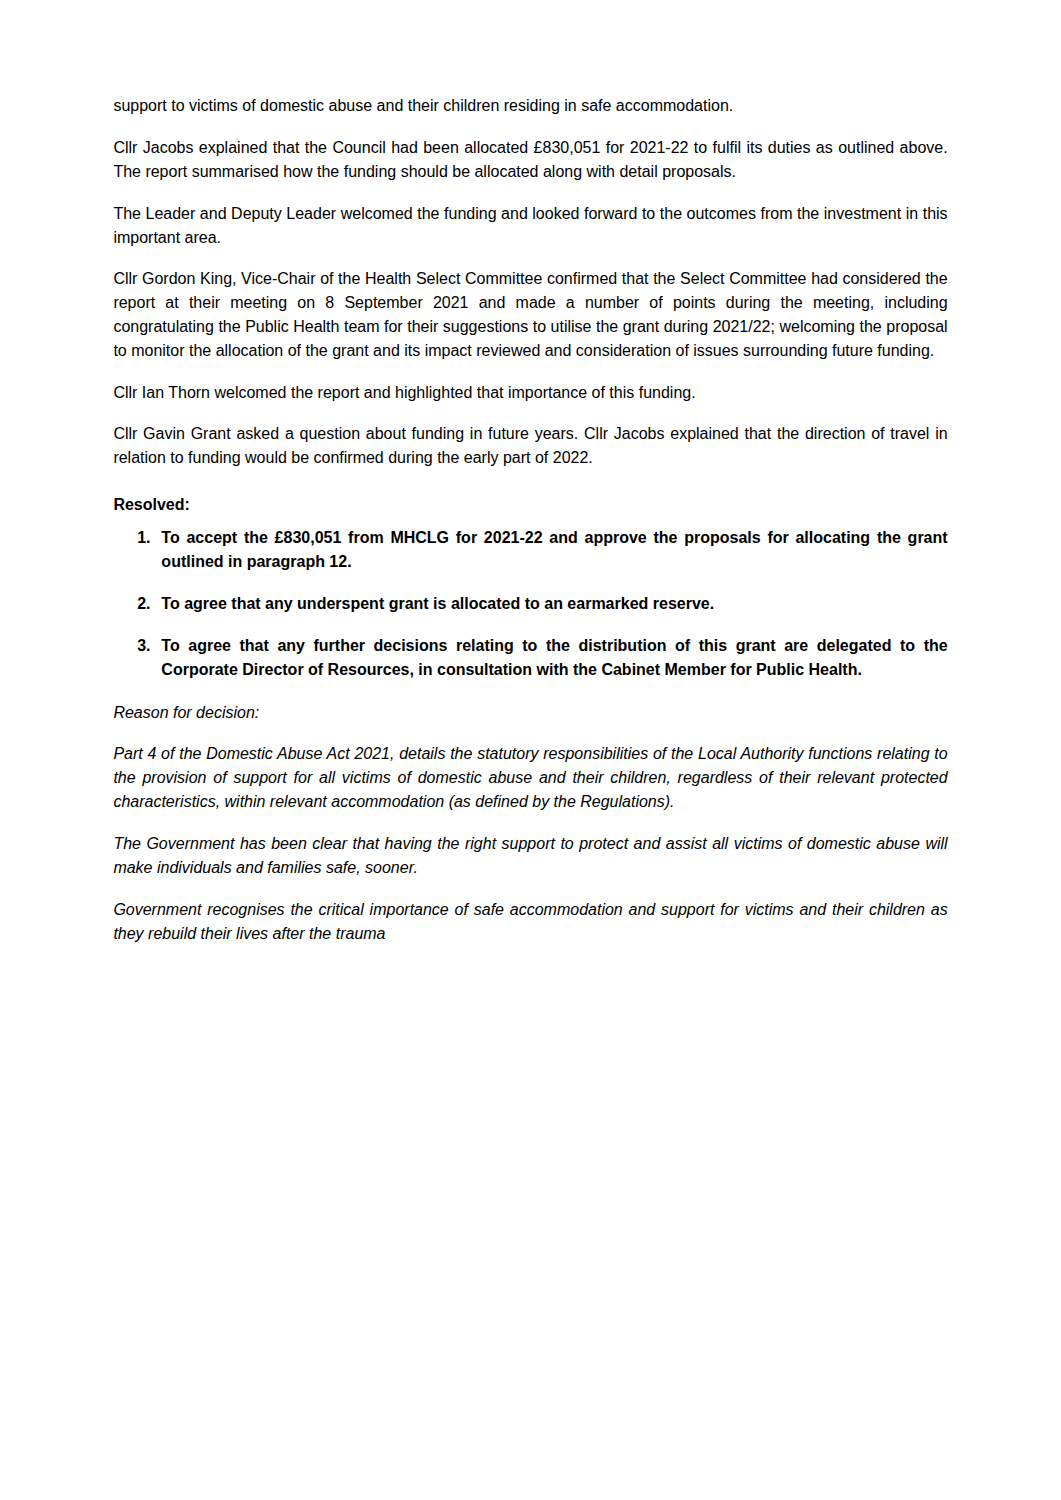support to victims of domestic abuse and their children residing in safe accommodation.
Cllr Jacobs explained that the Council had been allocated £830,051 for 2021-22 to fulfil its duties as outlined above. The report summarised how the funding should be allocated along with detail proposals.
The Leader and Deputy Leader welcomed the funding and looked forward to the outcomes from the investment in this important area.
Cllr Gordon King, Vice-Chair of the Health Select Committee confirmed that the Select Committee had considered the report at their meeting on 8 September 2021 and made a number of points during the meeting, including congratulating the Public Health team for their suggestions to utilise the grant during 2021/22; welcoming the proposal to monitor the allocation of the grant and its impact reviewed and consideration of issues surrounding future funding.
Cllr Ian Thorn welcomed the report and highlighted that importance of this funding.
Cllr Gavin Grant asked a question about funding in future years. Cllr Jacobs explained that the direction of travel in relation to funding would be confirmed during the early part of 2022.
Resolved:
To accept the £830,051 from MHCLG for 2021-22 and approve the proposals for allocating the grant outlined in paragraph 12.
To agree that any underspent grant is allocated to an earmarked reserve.
To agree that any further decisions relating to the distribution of this grant are delegated to the Corporate Director of Resources, in consultation with the Cabinet Member for Public Health.
Reason for decision:
Part 4 of the Domestic Abuse Act 2021, details the statutory responsibilities of the Local Authority functions relating to the provision of support for all victims of domestic abuse and their children, regardless of their relevant protected characteristics, within relevant accommodation (as defined by the Regulations).
The Government has been clear that having the right support to protect and assist all victims of domestic abuse will make individuals and families safe, sooner.
Government recognises the critical importance of safe accommodation and support for victims and their children as they rebuild their lives after the trauma